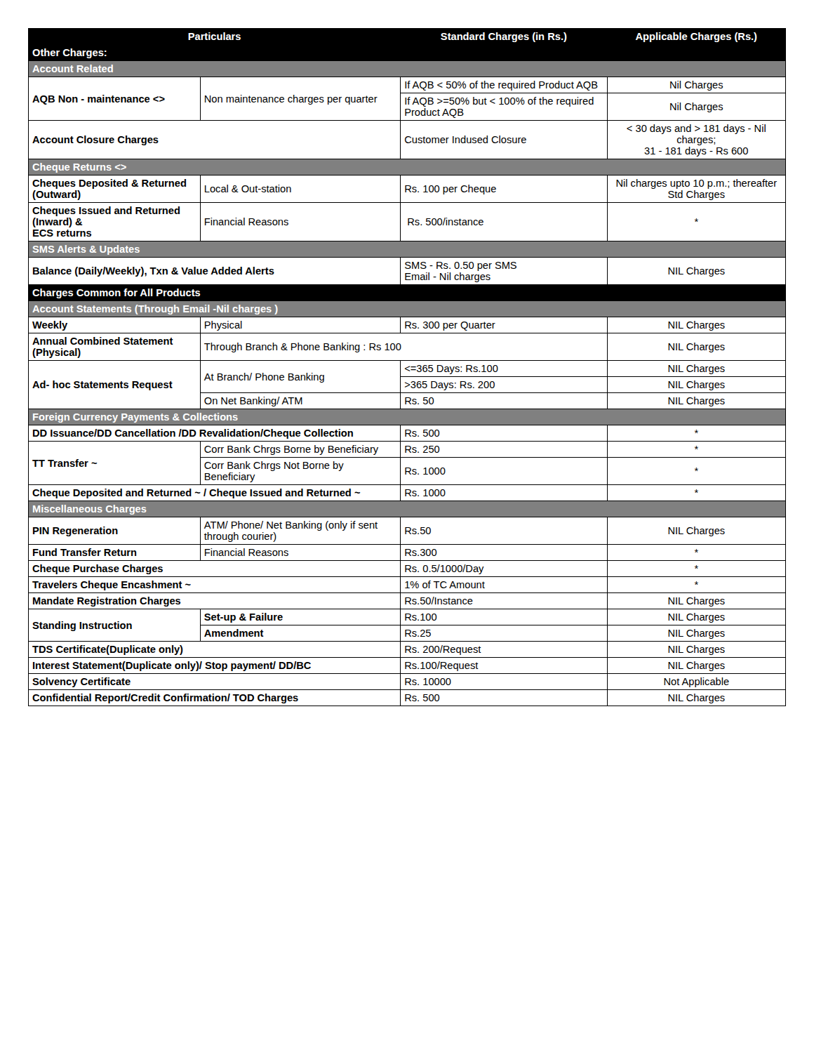| Particulars | Standard Charges (in Rs.) | Applicable Charges (Rs.) |
| Other Charges: |
| Account Related |
| AQB Non - maintenance <> | Non maintenance charges per quarter | If AQB < 50% of the required Product AQB | Nil Charges |
| If AQB >=50% but < 100% of the required Product AQB | Nil Charges |
| Account Closure Charges | Customer Indused Closure | < 30 days and > 181 days - Nil charges; 31 - 181 days - Rs 600 |
| Cheque Returns <> |
| Cheques Deposited & Returned (Outward) | Local & Out-station | Rs. 100 per Cheque | Nil charges upto 10 p.m.; thereafter Std Charges |
| Cheques Issued and Returned (Inward) & ECS returns | Financial Reasons | Rs. 500/instance | * |
| SMS Alerts & Updates |
| Balance (Daily/Weekly), Txn & Value Added Alerts | SMS - Rs. 0.50 per SMS Email - Nil charges | NIL Charges |
| Charges Common for All Products |
| Account Statements (Through Email -Nil charges ) |
| Weekly | Physical | Rs. 300 per Quarter | NIL Charges |
| Annual Combined Statement (Physical) | Through Branch & Phone Banking : Rs 100 | NIL Charges |
| Ad- hoc Statements Request | At Branch/ Phone Banking | <=365 Days: Rs.100 | NIL Charges |
| >365 Days: Rs. 200 | NIL Charges |
| On Net Banking/ ATM | Rs. 50 | NIL Charges |
| Foreign Currency Payments & Collections |
| DD Issuance/DD Cancellation /DD Revalidation/Cheque Collection | Rs. 500 | * |
| TT Transfer ~ | Corr Bank Chrgs Borne by Beneficiary | Rs. 250 | * |
| Corr Bank Chrgs Not Borne by Beneficiary | Rs. 1000 | * |
| Cheque Deposited and Returned ~ / Cheque Issued and Returned ~ | Rs. 1000 | * |
| Miscellaneous Charges |
| PIN Regeneration | ATM/ Phone/ Net Banking (only if sent through courier) | Rs.50 | NIL Charges |
| Fund Transfer Return | Financial Reasons | Rs.300 | * |
| Cheque Purchase Charges | Rs. 0.5/1000/Day | * |
| Travelers Cheque Encashment ~ | 1% of TC Amount | * |
| Mandate Registration Charges | Rs.50/Instance | NIL Charges |
| Standing Instruction | Set-up & Failure | Rs.100 | NIL Charges |
| Amendment | Rs.25 | NIL Charges |
| TDS Certificate(Duplicate only) | Rs. 200/Request | NIL Charges |
| Interest Statement(Duplicate only)/ Stop payment/ DD/BC | Rs.100/Request | NIL Charges |
| Solvency Certificate | Rs. 10000 | Not Applicable |
| Confidential Report/Credit Confirmation/ TOD Charges | Rs. 500 | NIL Charges |